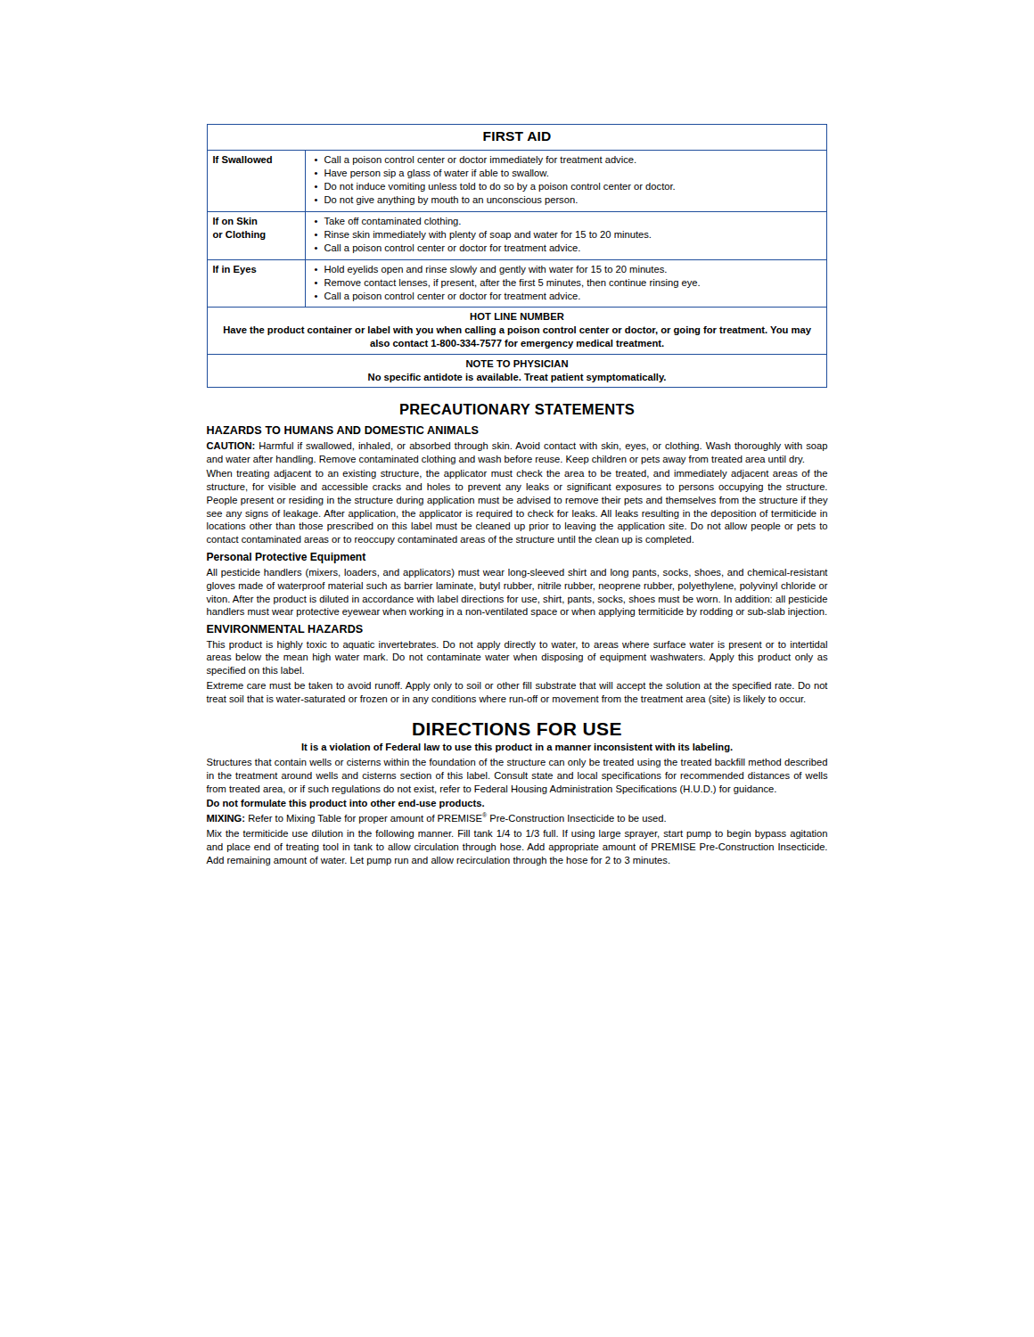| FIRST AID |
| --- |
| If Swallowed | Call a poison control center or doctor immediately for treatment advice. Have person sip a glass of water if able to swallow. Do not induce vomiting unless told to do so by a poison control center or doctor. Do not give anything by mouth to an unconscious person. |
| If on Skin or Clothing | Take off contaminated clothing. Rinse skin immediately with plenty of soap and water for 15 to 20 minutes. Call a poison control center or doctor for treatment advice. |
| If in Eyes | Hold eyelids open and rinse slowly and gently with water for 15 to 20 minutes. Remove contact lenses, if present, after the first 5 minutes, then continue rinsing eye. Call a poison control center or doctor for treatment advice. |
| HOT LINE NUMBER Have the product container or label with you when calling a poison control center or doctor, or going for treatment. You may also contact 1-800-334-7577 for emergency medical treatment. |
| NOTE TO PHYSICIAN No specific antidote is available. Treat patient symptomatically. |
PRECAUTIONARY STATEMENTS
HAZARDS TO HUMANS AND DOMESTIC ANIMALS
CAUTION: Harmful if swallowed, inhaled, or absorbed through skin. Avoid contact with skin, eyes, or clothing. Wash thoroughly with soap and water after handling. Remove contaminated clothing and wash before reuse. Keep children or pets away from treated area until dry.
When treating adjacent to an existing structure, the applicator must check the area to be treated, and immediately adjacent areas of the structure, for visible and accessible cracks and holes to prevent any leaks or significant exposures to persons occupying the structure. People present or residing in the structure during application must be advised to remove their pets and themselves from the structure if they see any signs of leakage. After application, the applicator is required to check for leaks. All leaks resulting in the deposition of termiticide in locations other than those prescribed on this label must be cleaned up prior to leaving the application site. Do not allow people or pets to contact contaminated areas or to reoccupy contaminated areas of the structure until the clean up is completed.
Personal Protective Equipment
All pesticide handlers (mixers, loaders, and applicators) must wear long-sleeved shirt and long pants, socks, shoes, and chemical-resistant gloves made of waterproof material such as barrier laminate, butyl rubber, nitrile rubber, neoprene rubber, polyethylene, polyvinyl chloride or viton. After the product is diluted in accordance with label directions for use, shirt, pants, socks, shoes must be worn. In addition: all pesticide handlers must wear protective eyewear when working in a non-ventilated space or when applying termiticide by rodding or sub-slab injection.
ENVIRONMENTAL HAZARDS
This product is highly toxic to aquatic invertebrates. Do not apply directly to water, to areas where surface water is present or to intertidal areas below the mean high water mark. Do not contaminate water when disposing of equipment washwaters. Apply this product only as specified on this label.
Extreme care must be taken to avoid runoff. Apply only to soil or other fill substrate that will accept the solution at the specified rate. Do not treat soil that is water-saturated or frozen or in any conditions where run-off or movement from the treatment area (site) is likely to occur.
DIRECTIONS FOR USE
It is a violation of Federal law to use this product in a manner inconsistent with its labeling.
Structures that contain wells or cisterns within the foundation of the structure can only be treated using the treated backfill method described in the treatment around wells and cisterns section of this label. Consult state and local specifications for recommended distances of wells from treated area, or if such regulations do not exist, refer to Federal Housing Administration Specifications (H.U.D.) for guidance.
Do not formulate this product into other end-use products.
MIXING: Refer to Mixing Table for proper amount of PREMISE® Pre-Construction Insecticide to be used.
Mix the termiticide use dilution in the following manner. Fill tank 1/4 to 1/3 full. If using large sprayer, start pump to begin bypass agitation and place end of treating tool in tank to allow circulation through hose. Add appropriate amount of PREMISE Pre-Construction Insecticide. Add remaining amount of water. Let pump run and allow recirculation through the hose for 2 to 3 minutes.